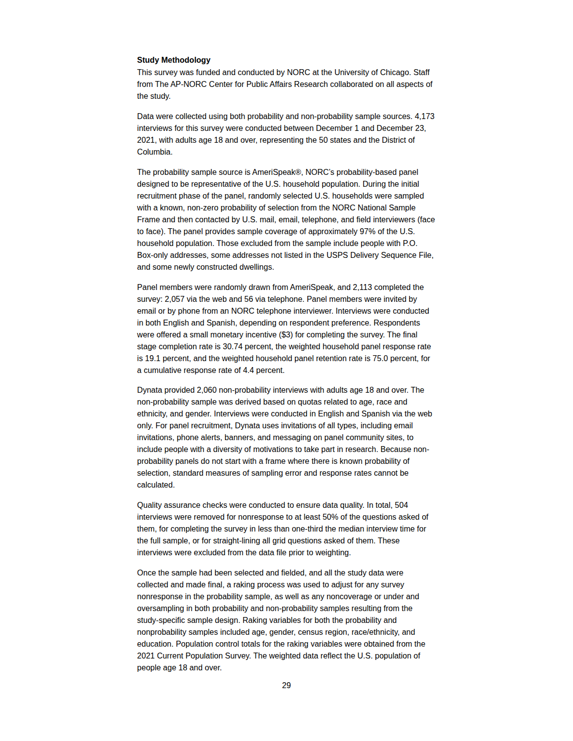Study Methodology
This survey was funded and conducted by NORC at the University of Chicago. Staff from The AP-NORC Center for Public Affairs Research collaborated on all aspects of the study.
Data were collected using both probability and non-probability sample sources. 4,173 interviews for this survey were conducted between December 1 and December 23, 2021, with adults age 18 and over, representing the 50 states and the District of Columbia.
The probability sample source is AmeriSpeak®, NORC’s probability-based panel designed to be representative of the U.S. household population. During the initial recruitment phase of the panel, randomly selected U.S. households were sampled with a known, non-zero probability of selection from the NORC National Sample Frame and then contacted by U.S. mail, email, telephone, and field interviewers (face to face). The panel provides sample coverage of approximately 97% of the U.S. household population. Those excluded from the sample include people with P.O. Box-only addresses, some addresses not listed in the USPS Delivery Sequence File, and some newly constructed dwellings.
Panel members were randomly drawn from AmeriSpeak, and 2,113 completed the survey: 2,057 via the web and 56 via telephone. Panel members were invited by email or by phone from an NORC telephone interviewer. Interviews were conducted in both English and Spanish, depending on respondent preference. Respondents were offered a small monetary incentive ($3) for completing the survey. The final stage completion rate is 30.74 percent, the weighted household panel response rate is 19.1 percent, and the weighted household panel retention rate is 75.0 percent, for a cumulative response rate of 4.4 percent.
Dynata provided 2,060 non-probability interviews with adults age 18 and over. The non-probability sample was derived based on quotas related to age, race and ethnicity, and gender. Interviews were conducted in English and Spanish via the web only. For panel recruitment, Dynata uses invitations of all types, including email invitations, phone alerts, banners, and messaging on panel community sites, to include people with a diversity of motivations to take part in research. Because non-probability panels do not start with a frame where there is known probability of selection, standard measures of sampling error and response rates cannot be calculated.
Quality assurance checks were conducted to ensure data quality. In total, 504 interviews were removed for nonresponse to at least 50% of the questions asked of them, for completing the survey in less than one-third the median interview time for the full sample, or for straight-lining all grid questions asked of them. These interviews were excluded from the data file prior to weighting.
Once the sample had been selected and fielded, and all the study data were collected and made final, a raking process was used to adjust for any survey nonresponse in the probability sample, as well as any noncoverage or under and oversampling in both probability and non-probability samples resulting from the study-specific sample design. Raking variables for both the probability and nonprobability samples included age, gender, census region, race/ethnicity, and education. Population control totals for the raking variables were obtained from the 2021 Current Population Survey. The weighted data reflect the U.S. population of people age 18 and over.
29